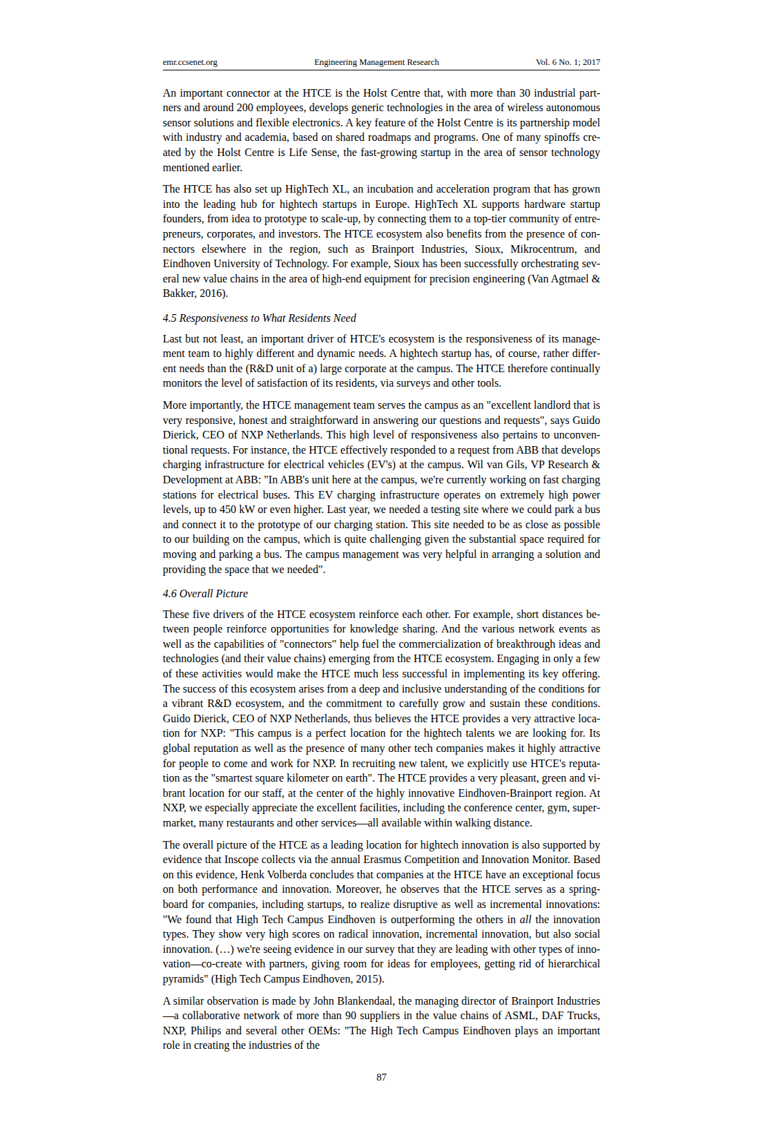emr.ccsenet.org Engineering Management Research Vol. 6 No. 1; 2017
An important connector at the HTCE is the Holst Centre that, with more than 30 industrial partners and around 200 employees, develops generic technologies in the area of wireless autonomous sensor solutions and flexible electronics. A key feature of the Holst Centre is its partnership model with industry and academia, based on shared roadmaps and programs. One of many spinoffs created by the Holst Centre is Life Sense, the fast-growing startup in the area of sensor technology mentioned earlier.
The HTCE has also set up HighTech XL, an incubation and acceleration program that has grown into the leading hub for hightech startups in Europe. HighTech XL supports hardware startup founders, from idea to prototype to scale-up, by connecting them to a top-tier community of entrepreneurs, corporates, and investors. The HTCE ecosystem also benefits from the presence of connectors elsewhere in the region, such as Brainport Industries, Sioux, Mikrocentrum, and Eindhoven University of Technology. For example, Sioux has been successfully orchestrating several new value chains in the area of high-end equipment for precision engineering (Van Agtmael & Bakker, 2016).
4.5 Responsiveness to What Residents Need
Last but not least, an important driver of HTCE's ecosystem is the responsiveness of its management team to highly different and dynamic needs. A hightech startup has, of course, rather different needs than the (R&D unit of a) large corporate at the campus. The HTCE therefore continually monitors the level of satisfaction of its residents, via surveys and other tools.
More importantly, the HTCE management team serves the campus as an "excellent landlord that is very responsive, honest and straightforward in answering our questions and requests", says Guido Dierick, CEO of NXP Netherlands. This high level of responsiveness also pertains to unconventional requests. For instance, the HTCE effectively responded to a request from ABB that develops charging infrastructure for electrical vehicles (EV's) at the campus. Wil van Gils, VP Research & Development at ABB: "In ABB's unit here at the campus, we're currently working on fast charging stations for electrical buses. This EV charging infrastructure operates on extremely high power levels, up to 450 kW or even higher. Last year, we needed a testing site where we could park a bus and connect it to the prototype of our charging station. This site needed to be as close as possible to our building on the campus, which is quite challenging given the substantial space required for moving and parking a bus. The campus management was very helpful in arranging a solution and providing the space that we needed".
4.6 Overall Picture
These five drivers of the HTCE ecosystem reinforce each other. For example, short distances between people reinforce opportunities for knowledge sharing. And the various network events as well as the capabilities of "connectors" help fuel the commercialization of breakthrough ideas and technologies (and their value chains) emerging from the HTCE ecosystem. Engaging in only a few of these activities would make the HTCE much less successful in implementing its key offering. The success of this ecosystem arises from a deep and inclusive understanding of the conditions for a vibrant R&D ecosystem, and the commitment to carefully grow and sustain these conditions. Guido Dierick, CEO of NXP Netherlands, thus believes the HTCE provides a very attractive location for NXP: "This campus is a perfect location for the hightech talents we are looking for. Its global reputation as well as the presence of many other tech companies makes it highly attractive for people to come and work for NXP. In recruiting new talent, we explicitly use HTCE's reputation as the "smartest square kilometer on earth". The HTCE provides a very pleasant, green and vibrant location for our staff, at the center of the highly innovative Eindhoven-Brainport region. At NXP, we especially appreciate the excellent facilities, including the conference center, gym, supermarket, many restaurants and other services—all available within walking distance.
The overall picture of the HTCE as a leading location for hightech innovation is also supported by evidence that Inscope collects via the annual Erasmus Competition and Innovation Monitor. Based on this evidence, Henk Volberda concludes that companies at the HTCE have an exceptional focus on both performance and innovation. Moreover, he observes that the HTCE serves as a springboard for companies, including startups, to realize disruptive as well as incremental innovations: "We found that High Tech Campus Eindhoven is outperforming the others in all the innovation types. They show very high scores on radical innovation, incremental innovation, but also social innovation. (…) we're seeing evidence in our survey that they are leading with other types of innovation—co-create with partners, giving room for ideas for employees, getting rid of hierarchical pyramids" (High Tech Campus Eindhoven, 2015).
A similar observation is made by John Blankendaal, the managing director of Brainport Industries—a collaborative network of more than 90 suppliers in the value chains of ASML, DAF Trucks, NXP, Philips and several other OEMs: "The High Tech Campus Eindhoven plays an important role in creating the industries of the
87